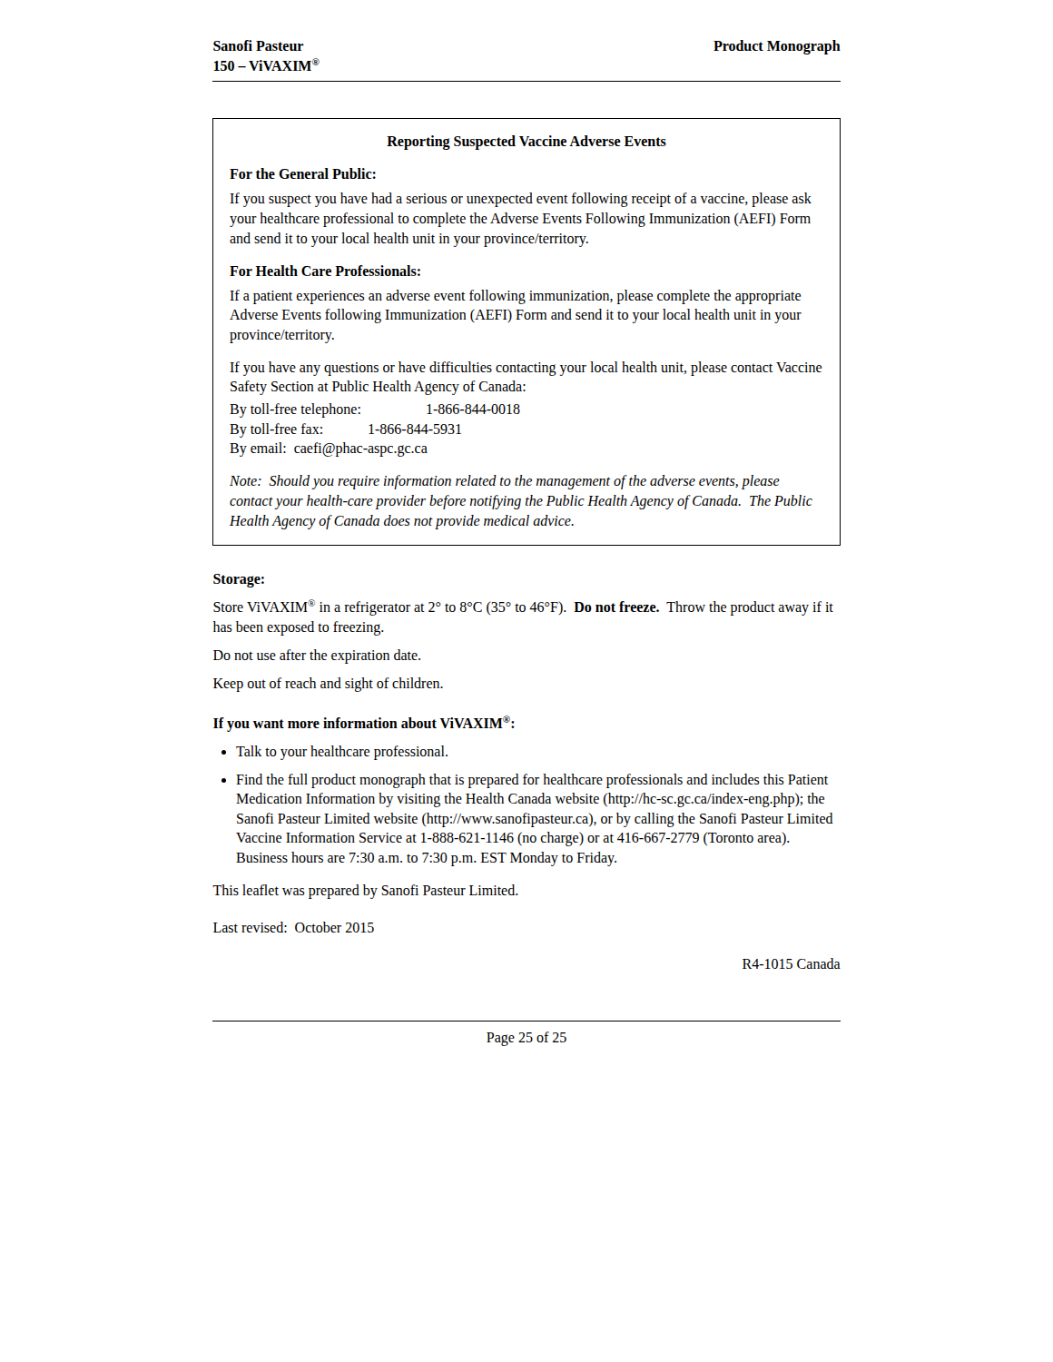Sanofi Pasteur
150 – ViVAXIM®
Product Monograph
Reporting Suspected Vaccine Adverse Events
For the General Public:
If you suspect you have had a serious or unexpected event following receipt of a vaccine, please ask your healthcare professional to complete the Adverse Events Following Immunization (AEFI) Form and send it to your local health unit in your province/territory.
For Health Care Professionals:
If a patient experiences an adverse event following immunization, please complete the appropriate Adverse Events following Immunization (AEFI) Form and send it to your local health unit in your province/territory.
If you have any questions or have difficulties contacting your local health unit, please contact Vaccine Safety Section at Public Health Agency of Canada:
By toll-free telephone: 1-866-844-0018
By toll-free fax: 1-866-844-5931
By email: caefi@phac-aspc.gc.ca
Note: Should you require information related to the management of the adverse events, please contact your health-care provider before notifying the Public Health Agency of Canada. The Public Health Agency of Canada does not provide medical advice.
Storage:
Store ViVAXIM® in a refrigerator at 2° to 8°C (35° to 46°F). Do not freeze. Throw the product away if it has been exposed to freezing.
Do not use after the expiration date.
Keep out of reach and sight of children.
If you want more information about ViVAXIM®:
Talk to your healthcare professional.
Find the full product monograph that is prepared for healthcare professionals and includes this Patient Medication Information by visiting the Health Canada website (http://hc-sc.gc.ca/index-eng.php); the Sanofi Pasteur Limited website (http://www.sanofipasteur.ca), or by calling the Sanofi Pasteur Limited Vaccine Information Service at 1-888-621-1146 (no charge) or at 416-667-2779 (Toronto area). Business hours are 7:30 a.m. to 7:30 p.m. EST Monday to Friday.
This leaflet was prepared by Sanofi Pasteur Limited.
Last revised: October 2015
R4-1015 Canada
Page 25 of 25